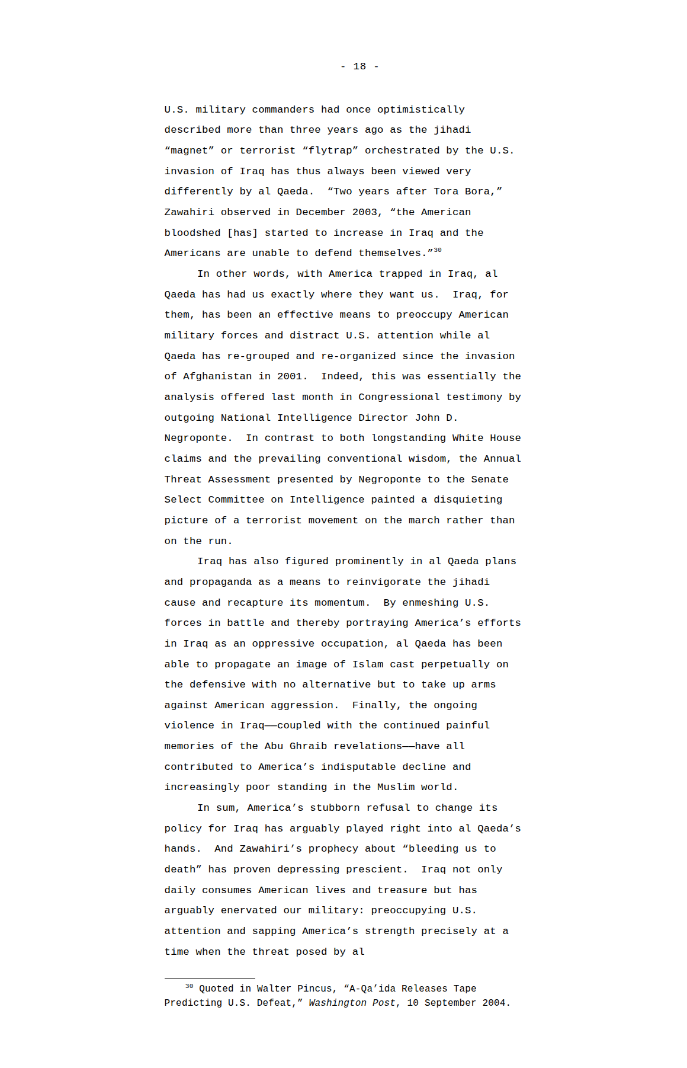- 18 -
U.S. military commanders had once optimistically described more than three years ago as the jihadi “magnet” or terrorist “flytrap” orchestrated by the U.S. invasion of Iraq has thus always been viewed very differently by al Qaeda. “Two years after Tora Bora,” Zawahiri observed in December 2003, “the American bloodshed [has] started to increase in Iraq and the Americans are unable to defend themselves.”30
In other words, with America trapped in Iraq, al Qaeda has had us exactly where they want us. Iraq, for them, has been an effective means to preoccupy American military forces and distract U.S. attention while al Qaeda has re-grouped and re-organized since the invasion of Afghanistan in 2001. Indeed, this was essentially the analysis offered last month in Congressional testimony by outgoing National Intelligence Director John D. Negroponte. In contrast to both longstanding White House claims and the prevailing conventional wisdom, the Annual Threat Assessment presented by Negroponte to the Senate Select Committee on Intelligence painted a disquieting picture of a terrorist movement on the march rather than on the run.
Iraq has also figured prominently in al Qaeda plans and propaganda as a means to reinvigorate the jihadi cause and recapture its momentum. By enmeshing U.S. forces in battle and thereby portraying America’s efforts in Iraq as an oppressive occupation, al Qaeda has been able to propagate an image of Islam cast perpetually on the defensive with no alternative but to take up arms against American aggression. Finally, the ongoing violence in Iraq——coupled with the continued painful memories of the Abu Ghraib revelations——have all contributed to America’s indisputable decline and increasingly poor standing in the Muslim world.
In sum, America’s stubborn refusal to change its policy for Iraq has arguably played right into al Qaeda’s hands. And Zawahiri’s prophecy about “bleeding us to death” has proven depressing prescient. Iraq not only daily consumes American lives and treasure but has arguably enervated our military: preoccupying U.S. attention and sapping America’s strength precisely at a time when the threat posed by al
30 Quoted in Walter Pincus, “A-Qa’ida Releases Tape Predicting U.S. Defeat,” Washington Post, 10 September 2004.